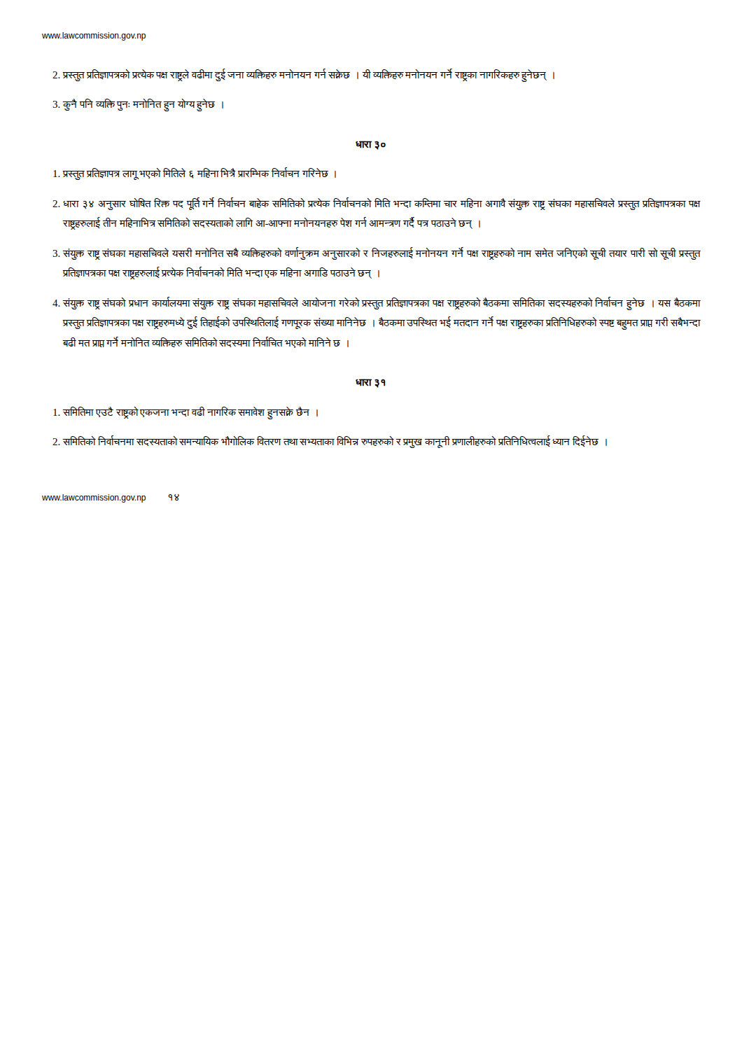www.lawcommission.gov.np
प्रस्तुत प्रतिज्ञापत्रको प्रत्येक पक्ष राष्ट्रले वढीमा दुई जना व्यक्तिहरु मनोनयन गर्न सक्नेछ । यी व्यक्तिहरु मनोनयन गर्ने राष्ट्रका नागरिकहरु हुनेछन् ।
कुनै पनि व्यक्ति पुनः मनोनित हुन योग्य हुनेछ ।
धारा ३०
प्रस्तुत प्रतिज्ञापत्र लागू भएको मितिले ६ महिना भित्रै प्रारम्भिक निर्वाचन गरिनेछ ।
धारा ३४ अनुसार घोषित रिक्त पद पूर्ति गर्ने निर्वाचन बाहेक समितिको प्रत्येक निर्वाचनको मिति भन्दा कम्तिमा चार महिना अगावै संयुक्त राष्ट्र संघका महासचिवले प्रस्तुत प्रतिज्ञापत्रका पक्ष राष्ट्रहरुलाई तीन महिनाभित्र समितिको सदस्यताको लागि आ-आफ्ना मनोनयनहरु पेश गर्न आमन्त्रण गर्दै पत्र पठाउने छन् ।
संयुक्त राष्ट्र संघका महासचिवले यसरी मनोनित सबै व्यक्तिहरुको वर्णानुक्रम अनुसारको र निजहरुलाई मनोनयन गर्ने पक्ष राष्ट्रहरुको नाम समेत जनिएको सूची तयार पारी सो सूची प्रस्तुत प्रतिज्ञापत्रका पक्ष राष्ट्रहरुलाई प्रत्येक निर्वाचनको मिति भन्दा एक महिना अगाडि पठाउने छन् ।
संयुक्त राष्ट्र संघको प्रधान कार्यालयमा संयुक्त राष्ट्र संघका महासचिवले आयोजना गरेको प्रस्तुत प्रतिज्ञापत्रका पक्ष राष्ट्रहरुको बैठकमा समितिका सदस्यहरुको निर्वाचन हुनेछ । यस बैठकमा प्रस्तुत प्रतिज्ञापत्रका पक्ष राष्ट्रहरुमध्ये दुई तिहाईको उपस्थितिलाई गणपूरक संख्या मानिनेछ । बैठकमा उपस्थित भई मतदान गर्ने पक्ष राष्ट्रहरुका प्रतिनिधिहरुको स्पष्ट बहुमत प्राप्त गरी सबैभन्दा बढी मत प्राप्त गर्ने मनोनित व्यक्तिहरु समितिको सदस्यमा निर्वाचित भएको मानिने छ ।
धारा ३१
समितिमा एउटै राष्ट्रको एकजना भन्दा वढी नागरिक समावेश हुनसक्ने छैन ।
समितिको निर्वाचनमा सदस्यताको समन्यायिक भौगोलिक वितरण तथा सभ्यताका विभिन्न रुपहरुको र प्रमुख कानूनी प्रणालीहरुको प्रतिनिधित्वलाई ध्यान दिईनेछ ।
www.lawcommission.gov.np १४